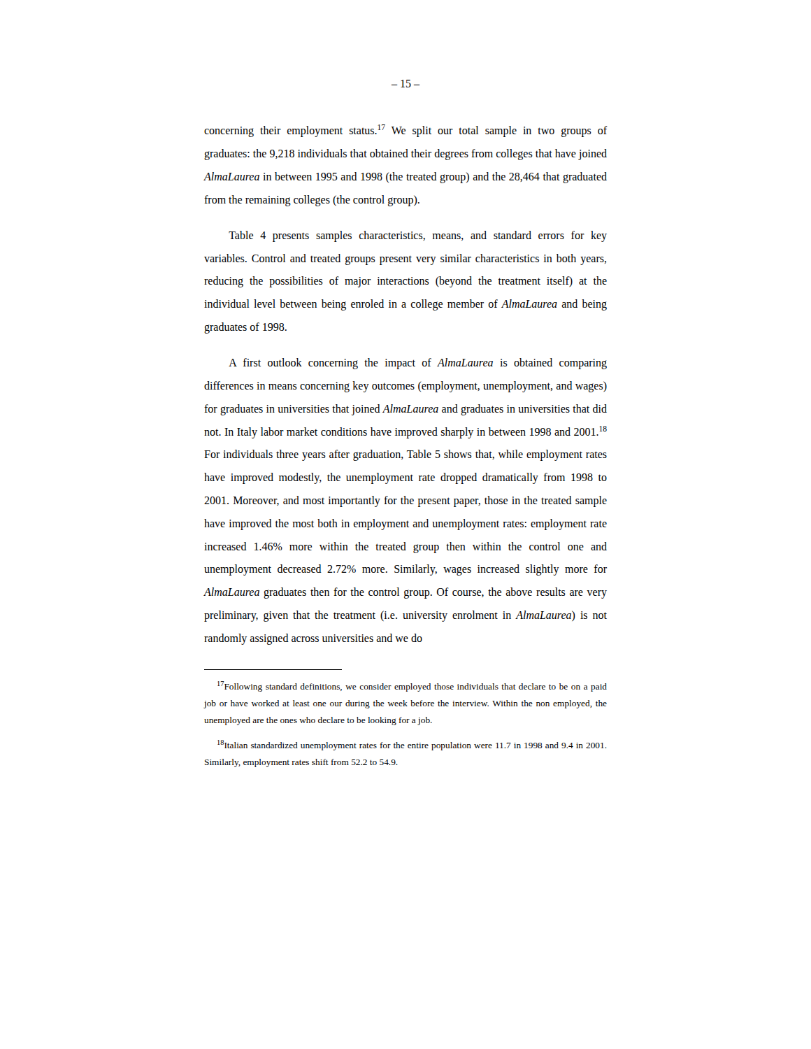– 15 –
concerning their employment status.17 We split our total sample in two groups of graduates: the 9,218 individuals that obtained their degrees from colleges that have joined AlmaLaurea in between 1995 and 1998 (the treated group) and the 28,464 that graduated from the remaining colleges (the control group).
Table 4 presents samples characteristics, means, and standard errors for key variables. Control and treated groups present very similar characteristics in both years, reducing the possibilities of major interactions (beyond the treatment itself) at the individual level between being enroled in a college member of AlmaLaurea and being graduates of 1998.
A first outlook concerning the impact of AlmaLaurea is obtained comparing differences in means concerning key outcomes (employment, unemployment, and wages) for graduates in universities that joined AlmaLaurea and graduates in universities that did not. In Italy labor market conditions have improved sharply in between 1998 and 2001.18 For individuals three years after graduation, Table 5 shows that, while employment rates have improved modestly, the unemployment rate dropped dramatically from 1998 to 2001. Moreover, and most importantly for the present paper, those in the treated sample have improved the most both in employment and unemployment rates: employment rate increased 1.46% more within the treated group then within the control one and unemployment decreased 2.72% more. Similarly, wages increased slightly more for AlmaLaurea graduates then for the control group. Of course, the above results are very preliminary, given that the treatment (i.e. university enrolment in AlmaLaurea) is not randomly assigned across universities and we do
17Following standard definitions, we consider employed those individuals that declare to be on a paid job or have worked at least one our during the week before the interview. Within the non employed, the unemployed are the ones who declare to be looking for a job.
18Italian standardized unemployment rates for the entire population were 11.7 in 1998 and 9.4 in 2001. Similarly, employment rates shift from 52.2 to 54.9.